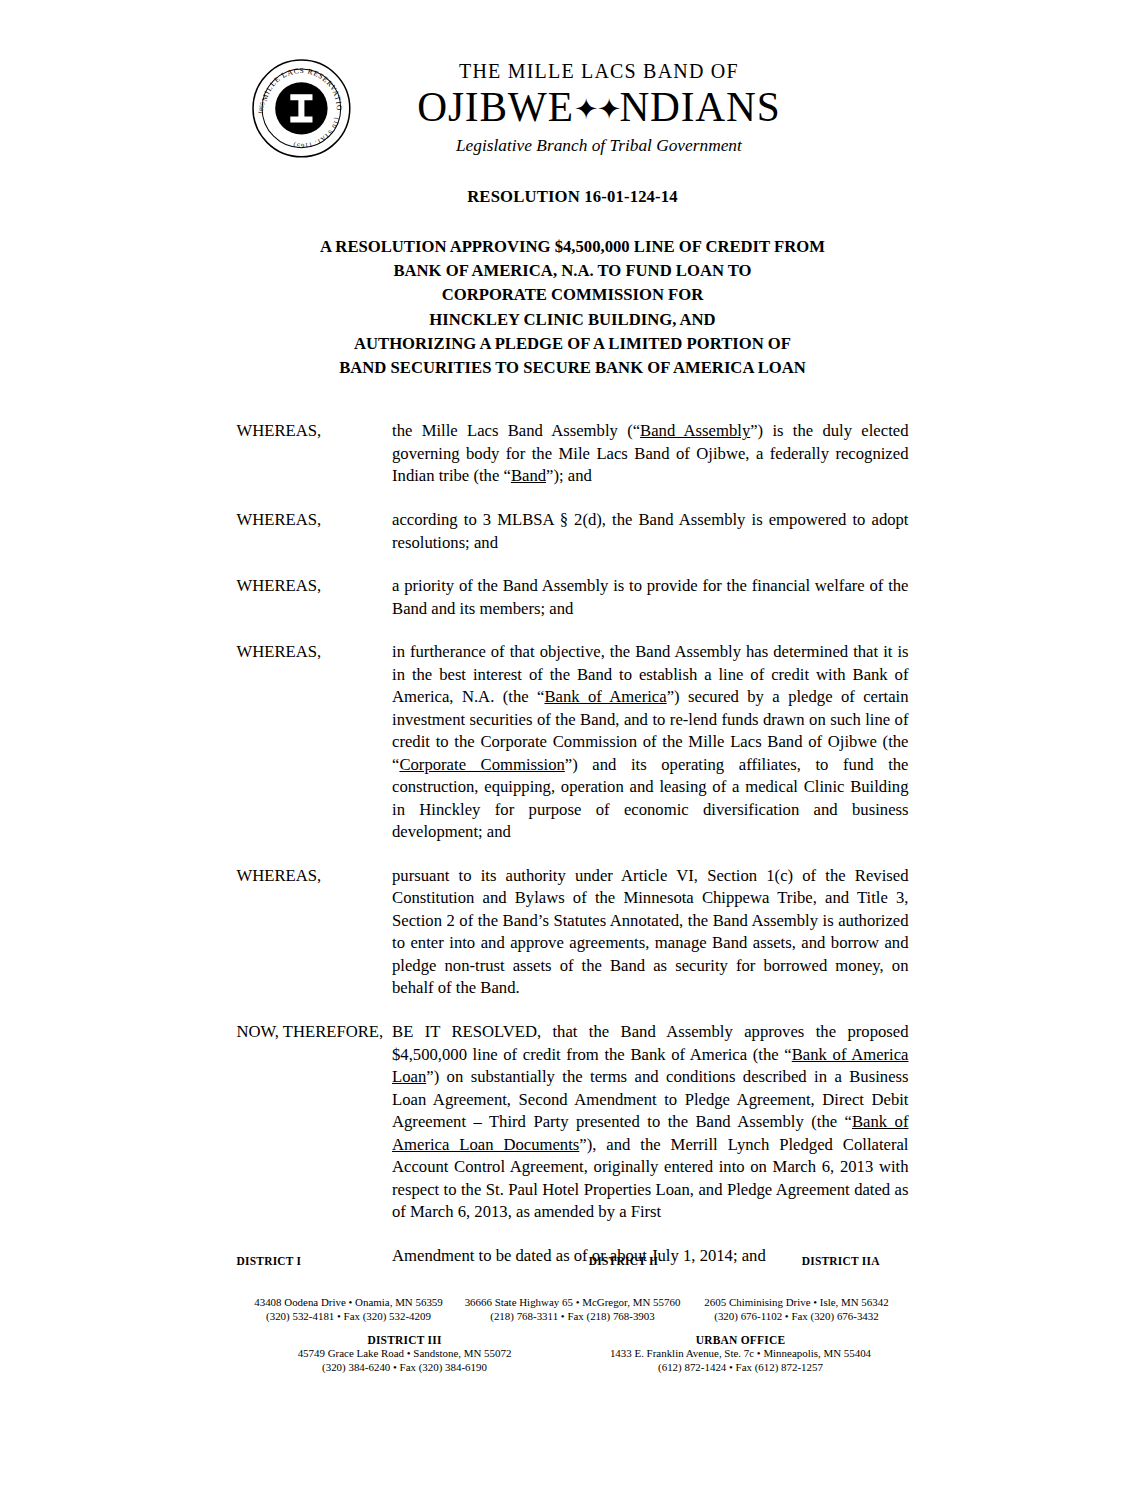MILLE LACS RESERVATION (10 STAT. 1165) 1855
The Mille Lacs Band of
OJIBWE✦✦NDIANS
Legislative Branch of Tribal Government
RESOLUTION 16-01-124-14
A RESOLUTION APPROVING $4,500,000 LINE OF CREDIT FROM
BANK OF AMERICA, N.A. TO FUND LOAN TO
CORPORATE COMMISSION FOR
HINCKLEY CLINIC BUILDING, AND
AUTHORIZING A PLEDGE OF A LIMITED PORTION OF
BAND SECURITIES TO SECURE BANK OF AMERICA LOAN
WHEREAS,
the Mille Lacs Band Assembly (“Band Assembly”) is the duly elected governing body for the Mile Lacs Band of Ojibwe, a federally recognized Indian tribe (the “Band”); and
WHEREAS,
according to 3 MLBSA § 2(d), the Band Assembly is empowered to adopt resolutions; and
WHEREAS,
a priority of the Band Assembly is to provide for the financial welfare of the Band and its members; and
WHEREAS,
in furtherance of that objective, the Band Assembly has determined that it is in the best interest of the Band to establish a line of credit with Bank of America, N.A. (the “Bank of America”) secured by a pledge of certain investment securities of the Band, and to re-lend funds drawn on such line of credit to the Corporate Commission of the Mille Lacs Band of Ojibwe (the “Corporate Commission”) and its operating affiliates, to fund the construction, equipping, operation and leasing of a medical Clinic Building in Hinckley for purpose of economic diversification and business development; and
WHEREAS,
pursuant to its authority under Article VI, Section 1(c) of the Revised Constitution and Bylaws of the Minnesota Chippewa Tribe, and Title 3, Section 2 of the Band’s Statutes Annotated, the Band Assembly is authorized to enter into and approve agreements, manage Band assets, and borrow and pledge non-trust assets of the Band as security for borrowed money, on behalf of the Band.
NOW, THEREFORE,
BE IT RESOLVED, that the Band Assembly approves the proposed $4,500,000 line of credit from the Bank of America (the “Bank of America Loan”) on substantially the terms and conditions described in a Business Loan Agreement, Second Amendment to Pledge Agreement, Direct Debit Agreement – Third Party presented to the Band Assembly (the “Bank of America Loan Documents”), and the Merrill Lynch Pledged Collateral Account Control Agreement, originally entered into on March 6, 2013 with respect to the St. Paul Hotel Properties Loan, and Pledge Agreement dated as of March 6, 2013, as amended by a First
DISTRICT I DISTRICT II DISTRICT IIA Amendment to be dated as of or about July 1, 2014; and
43408 Oodena Drive • Onamia, MN 56359
(320) 532-4181 • Fax (320) 532-4209
36666 State Highway 65 • McGregor, MN 55760
(218) 768-3311 • Fax (218) 768-3903
2605 Chiminising Drive • Isle, MN 56342
(320) 676-1102 • Fax (320) 676-3432
DISTRICT III
45749 Grace Lake Road • Sandstone, MN 55072
(320) 384-6240 • Fax (320) 384-6190
URBAN OFFICE
1433 E. Franklin Avenue, Ste. 7c • Minneapolis, MN 55404
(612) 872-1424 • Fax (612) 872-1257